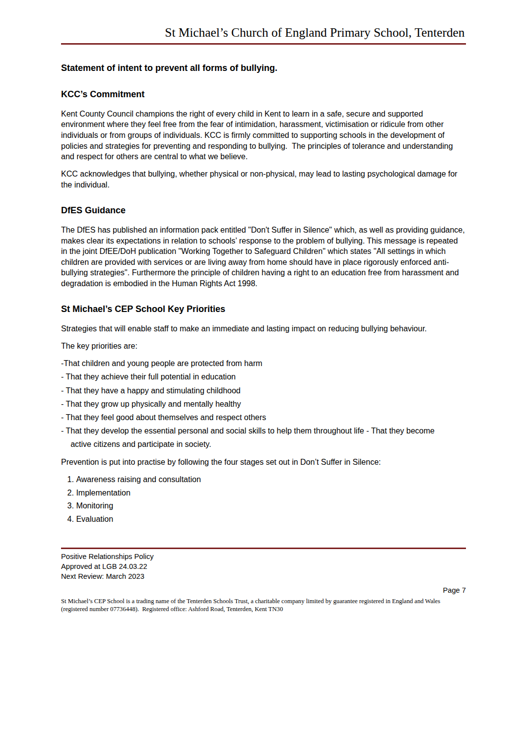St Michael’s Church of England Primary School, Tenterden
Statement of intent to prevent all forms of bullying.
KCC’s Commitment
Kent County Council champions the right of every child in Kent to learn in a safe, secure and supported environment where they feel free from the fear of intimidation, harassment, victimisation or ridicule from other individuals or from groups of individuals. KCC is firmly committed to supporting schools in the development of policies and strategies for preventing and responding to bullying. The principles of tolerance and understanding and respect for others are central to what we believe.
KCC acknowledges that bullying, whether physical or non-physical, may lead to lasting psychological damage for the individual.
DfES Guidance
The DfES has published an information pack entitled "Don't Suffer in Silence" which, as well as providing guidance, makes clear its expectations in relation to schools’ response to the problem of bullying. This message is repeated in the joint DfEE/DoH publication "Working Together to Safeguard Children" which states "All settings in which children are provided with services or are living away from home should have in place rigorously enforced anti-bullying strategies". Furthermore the principle of children having a right to an education free from harassment and degradation is embodied in the Human Rights Act 1998.
St Michael’s CEP School Key Priorities
Strategies that will enable staff to make an immediate and lasting impact on reducing bullying behaviour.
The key priorities are:
-That children and young people are protected from harm
- That they achieve their full potential in education
- That they have a happy and stimulating childhood
- That they grow up physically and mentally healthy
- That they feel good about themselves and respect others
- That they develop the essential personal and social skills to help them throughout life - That they become
active citizens and participate in society.
Prevention is put into practise by following the four stages set out in Don’t Suffer in Silence:
Awareness raising and consultation
Implementation
Monitoring
Evaluation
Positive Relationships Policy Approved at LGB 24.03.22 Next Review: March 2023
Page 7
St Michael’s CEP School is a trading name of the Tenterden Schools Trust, a charitable company limited by guarantee registered in England and Wales (registered number 07736448). Registered office: Ashford Road, Tenterden, Kent TN30